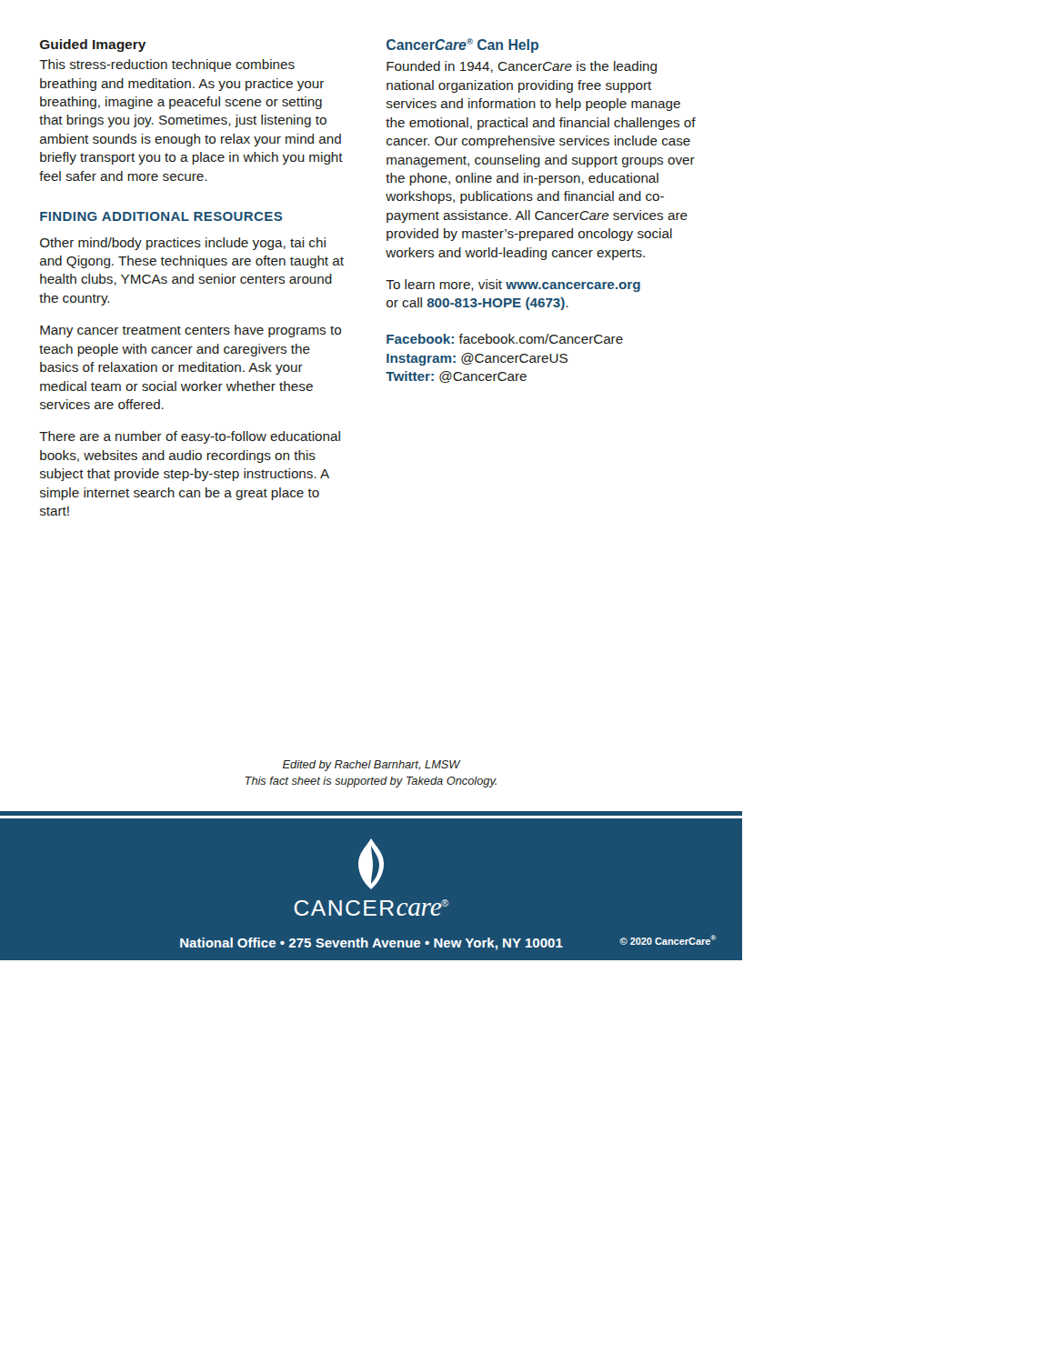Guided Imagery
This stress-reduction technique combines breathing and meditation. As you practice your breathing, imagine a peaceful scene or setting that brings you joy. Sometimes, just listening to ambient sounds is enough to relax your mind and briefly transport you to a place in which you might feel safer and more secure.
Finding Additional Resources
Other mind/body practices include yoga, tai chi and Qigong. These techniques are often taught at health clubs, YMCAs and senior centers around the country.
Many cancer treatment centers have programs to teach people with cancer and caregivers the basics of relaxation or meditation. Ask your medical team or social worker whether these services are offered.
There are a number of easy-to-follow educational books, websites and audio recordings on this subject that provide step-by-step instructions. A simple internet search can be a great place to start!
CancerCare® Can Help
Founded in 1944, CancerCare is the leading national organization providing free support services and information to help people manage the emotional, practical and financial challenges of cancer. Our comprehensive services include case management, counseling and support groups over the phone, online and in-person, educational workshops, publications and financial and co-payment assistance. All CancerCare services are provided by master’s-prepared oncology social workers and world-leading cancer experts.
To learn more, visit www.cancercare.org
or call 800-813-HOPE (4673).
Facebook: facebook.com/CancerCare
Instagram: @CancerCareUS
Twitter: @CancerCare
Edited by Rachel Barnhart, LMSW
This fact sheet is supported by Takeda Oncology.
CANCER care®
National Office • 275 Seventh Avenue • New York, NY 10001
© 2020 CancerCare®